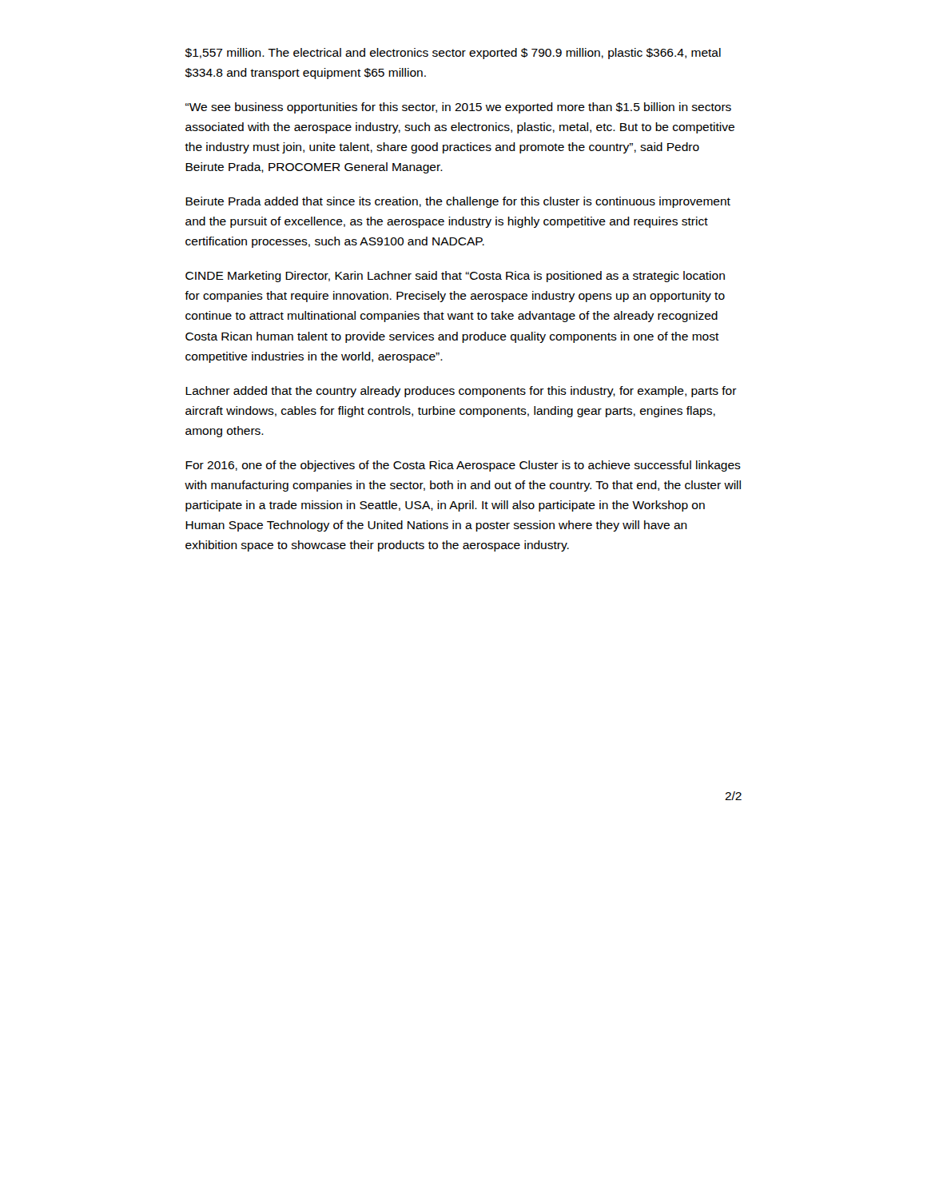$1,557 million. The electrical and electronics sector exported $ 790.9 million, plastic $366.4, metal $334.8 and transport equipment $65 million.
“We see business opportunities for this sector, in 2015 we exported more than $1.5 billion in sectors associated with the aerospace industry, such as electronics, plastic, metal, etc. But to be competitive the industry must join, unite talent, share good practices and promote the country”, said Pedro Beirute Prada, PROCOMER General Manager.
Beirute Prada added that since its creation, the challenge for this cluster is continuous improvement and the pursuit of excellence, as the aerospace industry is highly competitive and requires strict certification processes, such as AS9100 and NADCAP.
CINDE Marketing Director, Karin Lachner said that “Costa Rica is positioned as a strategic location for companies that require innovation. Precisely the aerospace industry opens up an opportunity to continue to attract multinational companies that want to take advantage of the already recognized Costa Rican human talent to provide services and produce quality components in one of the most competitive industries in the world, aerospace”.
Lachner added that the country already produces components for this industry, for example, parts for aircraft windows, cables for flight controls, turbine components, landing gear parts, engines flaps, among others.
For 2016, one of the objectives of the Costa Rica Aerospace Cluster is to achieve successful linkages with manufacturing companies in the sector, both in and out of the country. To that end, the cluster will participate in a trade mission in Seattle, USA, in April. It will also participate in the Workshop on Human Space Technology of the United Nations in a poster session where they will have an exhibition space to showcase their products to the aerospace industry.
2/2